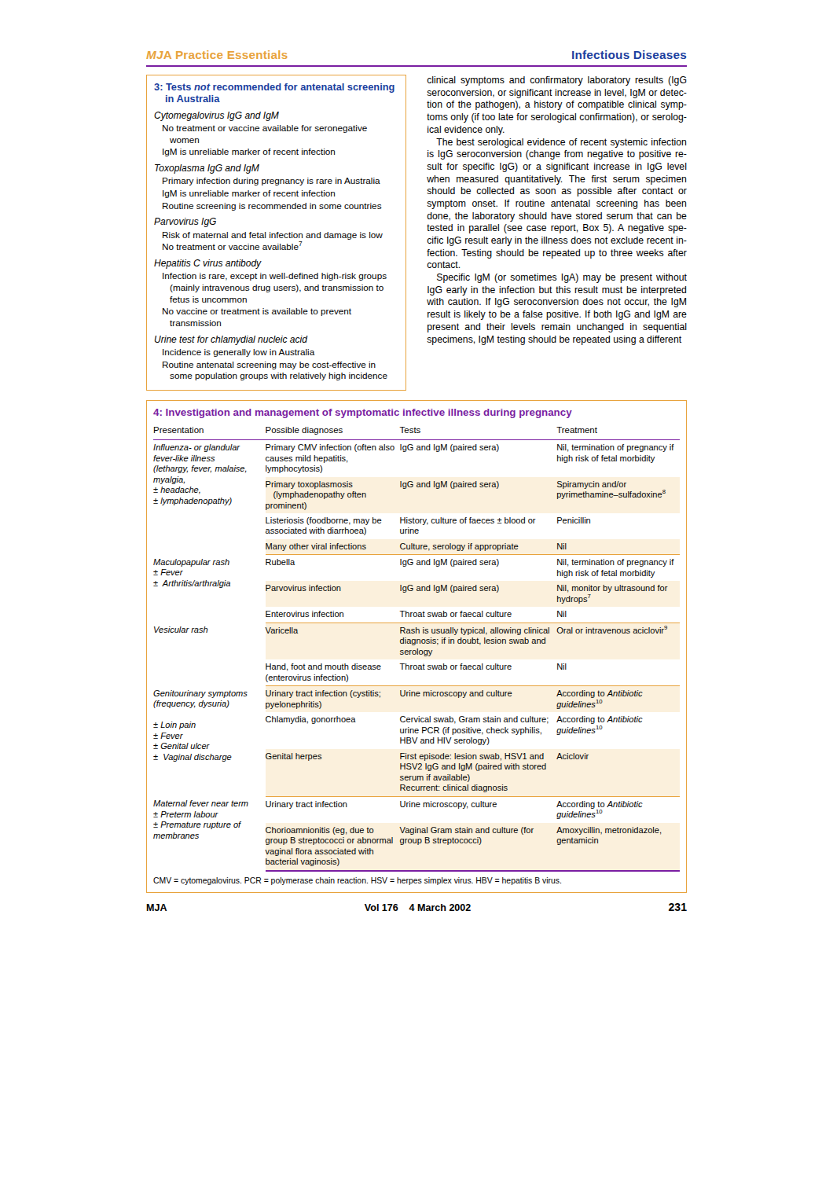MJA Practice Essentials
Infectious Diseases
3: Tests not recommended for antenatal screening
in Australia
Cytomegalovirus IgG and IgM
No treatment or vaccine available for seronegative women
IgM is unreliable marker of recent infection
Toxoplasma IgG and IgM
Primary infection during pregnancy is rare in Australia
IgM is unreliable marker of recent infection
Routine screening is recommended in some countries
Parvovirus IgG
Risk of maternal and fetal infection and damage is low
No treatment or vaccine available7
Hepatitis C virus antibody
Infection is rare, except in well-defined high-risk groups (mainly intravenous drug users), and transmission to fetus is uncommon
No vaccine or treatment is available to prevent transmission
Urine test for chlamydial nucleic acid
Incidence is generally low in Australia
Routine antenatal screening may be cost-effective in some population groups with relatively high incidence
clinical symptoms and confirmatory laboratory results (IgG seroconversion, or significant increase in level, IgM or detection of the pathogen), a history of compatible clinical symptoms only (if too late for serological confirmation), or serological evidence only.
The best serological evidence of recent systemic infection is IgG seroconversion (change from negative to positive result for specific IgG) or a significant increase in IgG level when measured quantitatively. The first serum specimen should be collected as soon as possible after contact or symptom onset. If routine antenatal screening has been done, the laboratory should have stored serum that can be tested in parallel (see case report, Box 5). A negative specific IgG result early in the illness does not exclude recent infection. Testing should be repeated up to three weeks after contact.
Specific IgM (or sometimes IgA) may be present without IgG early in the infection but this result must be interpreted with caution. If IgG seroconversion does not occur, the IgM result is likely to be a false positive. If both IgG and IgM are present and their levels remain unchanged in sequential specimens, IgM testing should be repeated using a different
4: Investigation and management of symptomatic infective illness during pregnancy
| Presentation | Possible diagnoses | Tests | Treatment |
| --- | --- | --- | --- |
| Influenza- or glandular fever-like illness (lethargy, fever, malaise, myalgia, ± headache, ± lymphadenopathy) | Primary CMV infection (often also causes mild hepatitis, lymphocytosis) | IgG and IgM (paired sera) | Nil, termination of pregnancy if high risk of fetal morbidity |
| Primary toxoplasmosis (lymphadenopathy often prominent) | IgG and IgM (paired sera) | Spiramycin and/or pyrimethamine–sulfadoxine 8 |
| Listeriosis (foodborne, may be associated with diarrhoea) | History, culture of faeces ± blood or urine | Penicillin |
| Many other viral infections | Culture, serology if appropriate | Nil |
| Maculopapular rash ± Fever ± Arthritis/arthralgia | Rubella | IgG and IgM (paired sera) | Nil, termination of pregnancy if high risk of fetal morbidity |
| Parvovirus infection | IgG and IgM (paired sera) | Nil, monitor by ultrasound for hydrops 7 |
| Enterovirus infection | Throat swab or faecal culture | Nil |
| Vesicular rash | Varicella | Rash is usually typical, allowing clinical diagnosis; if in doubt, lesion swab and serology | Oral or intravenous aciclovir 9 |
| Hand, foot and mouth disease (enterovirus infection) | Throat swab or faecal culture | Nil |
| Genitourinary symptoms (frequency, dysuria) ± Loin pain ± Fever ± Genital ulcer ± Vaginal discharge | Urinary tract infection (cystitis; pyelonephritis) | Urine microscopy and culture | According to Antibiotic guidelines 10 |
| Chlamydia, gonorrhoea | Cervical swab, Gram stain and culture; urine PCR (if positive, check syphilis, HBV and HIV serology) | According to Antibiotic guidelines 10 |
| Genital herpes | First episode: lesion swab, HSV1 and HSV2 IgG and IgM (paired with stored serum if available) Recurrent: clinical diagnosis | Aciclovir |
| Maternal fever near term ± Preterm labour ± Premature rupture of membranes | Urinary tract infection | Urine microscopy, culture | According to Antibiotic guidelines 10 |
| Chorioamnionitis (eg, due to group B streptococci or abnormal vaginal flora associated with bacterial vaginosis) | Vaginal Gram stain and culture (for group B streptococci) | Amoxycillin, metronidazole, gentamicin |
CMV = cytomegalovirus. PCR = polymerase chain reaction. HSV = herpes simplex virus. HBV = hepatitis B virus.
MJA
Vol 176 4 March 2002
231